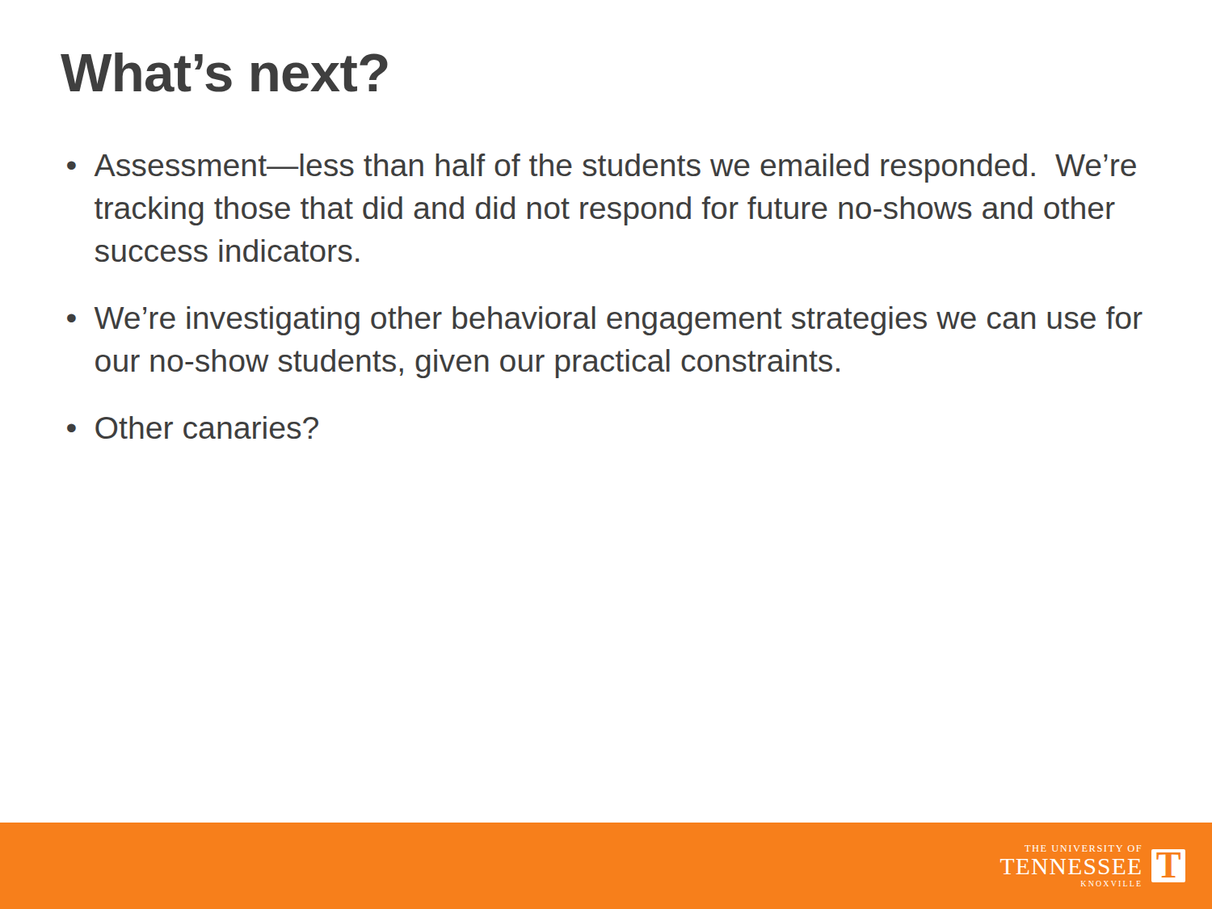What’s next?
Assessment—less than half of the students we emailed responded. We’re tracking those that did and did not respond for future no-shows and other success indicators.
We’re investigating other behavioral engagement strategies we can use for our no-show students, given our practical constraints.
Other canaries?
The University of Tennessee Knoxville
T